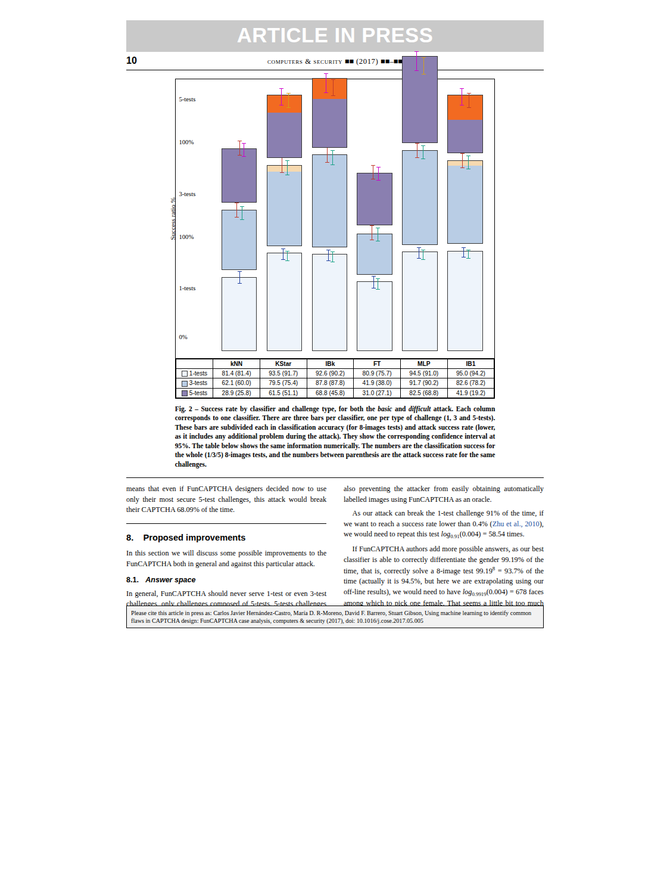ARTICLE IN PRESS
10
computers & security ■■ (2017) ■■–■■
Success ratio %
5-tests
100%
3-tests
100%
1-tests
0%
| | kNN | KStar | IBk | FT | MLP | IB1 |
| --- | --- | --- | --- | --- | --- | --- |
| 1-tests | 81.4 (81.4) | 93.5 (91.7) | 92.6 (90.2) | 80.9 (75.7) | 94.5 (91.0) | 95.0 (94.2) |
| 3-tests | 62.1 (60.0) | 79.5 (75.4) | 87.8 (87.8) | 41.9 (38.0) | 91.7 (90.2) | 82.6 (78.2) |
| 5-tests | 28.9 (25.8) | 61.5 (51.1) | 68.8 (45.8) | 31.0 (27.1) | 82.5 (68.8) | 41.9 (19.2) |
Fig. 2 – Success rate by classifier and challenge type, for both the basic and difficult attack. Each column corresponds to one classifier. There are three bars per classifier, one per type of challenge (1, 3 and 5-tests). These bars are subdivided each in classification accuracy (for 8-images tests) and attack success rate (lower, as it includes any additional problem during the attack). They show the corresponding confidence interval at 95%. The table below shows the same information numerically. The numbers are the classification success for the whole (1/3/5) 8-images tests, and the numbers between parenthesis are the attack success rate for the same challenges.
means that even if FunCAPTCHA designers decided now to use only their most secure 5-test challenges, this attack would break their CAPTCHA 68.09% of the time.
8. Proposed improvements
In this section we will discuss some possible improvements to the FunCAPTCHA both in general and against this particular attack.
8.1. Answer space
In general, FunCAPTCHA should never serve 1-test or even 3-test challenges, only challenges composed of 5-tests. 5-tests challenges are the only viable option to make it resilient to brute force attack, also preventing the attacker from easily obtaining automatically labelled images using FunCAPTCHA as an oracle.
As our attack can break the 1-test challenge 91% of the time, if we want to reach a success rate lower than 0.4% (Zhu et al., 2010), we would need to repeat this test log0.91(0.004) = 58.54 times.
If FunCAPTCHA authors add more possible answers, as our best classifier is able to correctly differentiate the gender 99.19% of the time, that is, correctly solve a 8-image test 99.198 = 93.7% of the time (actually it is 94.5%, but here we are extrapolating using our off-line results), we would need to have log0.9919(0.004) = 678 faces among which to pick one female. That seems a little bit too much from a usability point of view.
Please cite this article in press as: Carlos Javier Hernández-Castro, María D. R-Moreno, David F. Barrero, Stuart Gibson, Using machine learning to identify common flaws in CAPTCHA design: FunCAPTCHA case analysis, computers & security (2017), doi: 10.1016/j.cose.2017.05.005